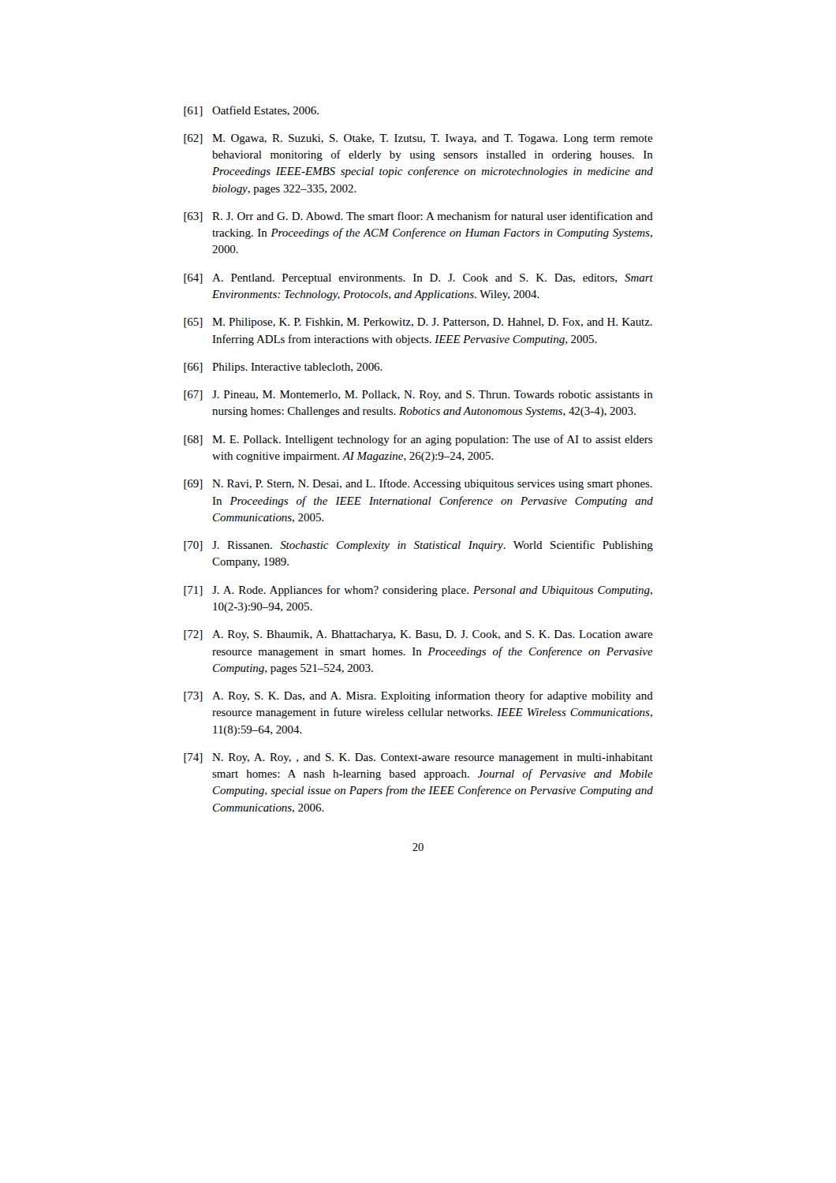[61] Oatfield Estates, 2006.
[62] M. Ogawa, R. Suzuki, S. Otake, T. Izutsu, T. Iwaya, and T. Togawa. Long term remote behavioral monitoring of elderly by using sensors installed in ordering houses. In Proceedings IEEE-EMBS special topic conference on microtechnologies in medicine and biology, pages 322–335, 2002.
[63] R. J. Orr and G. D. Abowd. The smart floor: A mechanism for natural user identification and tracking. In Proceedings of the ACM Conference on Human Factors in Computing Systems, 2000.
[64] A. Pentland. Perceptual environments. In D. J. Cook and S. K. Das, editors, Smart Environments: Technology, Protocols, and Applications. Wiley, 2004.
[65] M. Philipose, K. P. Fishkin, M. Perkowitz, D. J. Patterson, D. Hahnel, D. Fox, and H. Kautz. Inferring ADLs from interactions with objects. IEEE Pervasive Computing, 2005.
[66] Philips. Interactive tablecloth, 2006.
[67] J. Pineau, M. Montemerlo, M. Pollack, N. Roy, and S. Thrun. Towards robotic assistants in nursing homes: Challenges and results. Robotics and Autonomous Systems, 42(3-4), 2003.
[68] M. E. Pollack. Intelligent technology for an aging population: The use of AI to assist elders with cognitive impairment. AI Magazine, 26(2):9–24, 2005.
[69] N. Ravi, P. Stern, N. Desai, and L. Iftode. Accessing ubiquitous services using smart phones. In Proceedings of the IEEE International Conference on Pervasive Computing and Communications, 2005.
[70] J. Rissanen. Stochastic Complexity in Statistical Inquiry. World Scientific Publishing Company, 1989.
[71] J. A. Rode. Appliances for whom? considering place. Personal and Ubiquitous Computing, 10(2-3):90–94, 2005.
[72] A. Roy, S. Bhaumik, A. Bhattacharya, K. Basu, D. J. Cook, and S. K. Das. Location aware resource management in smart homes. In Proceedings of the Conference on Pervasive Computing, pages 521–524, 2003.
[73] A. Roy, S. K. Das, and A. Misra. Exploiting information theory for adaptive mobility and resource management in future wireless cellular networks. IEEE Wireless Communications, 11(8):59–64, 2004.
[74] N. Roy, A. Roy, , and S. K. Das. Context-aware resource management in multi-inhabitant smart homes: A nash h-learning based approach. Journal of Pervasive and Mobile Computing, special issue on Papers from the IEEE Conference on Pervasive Computing and Communications, 2006.
20